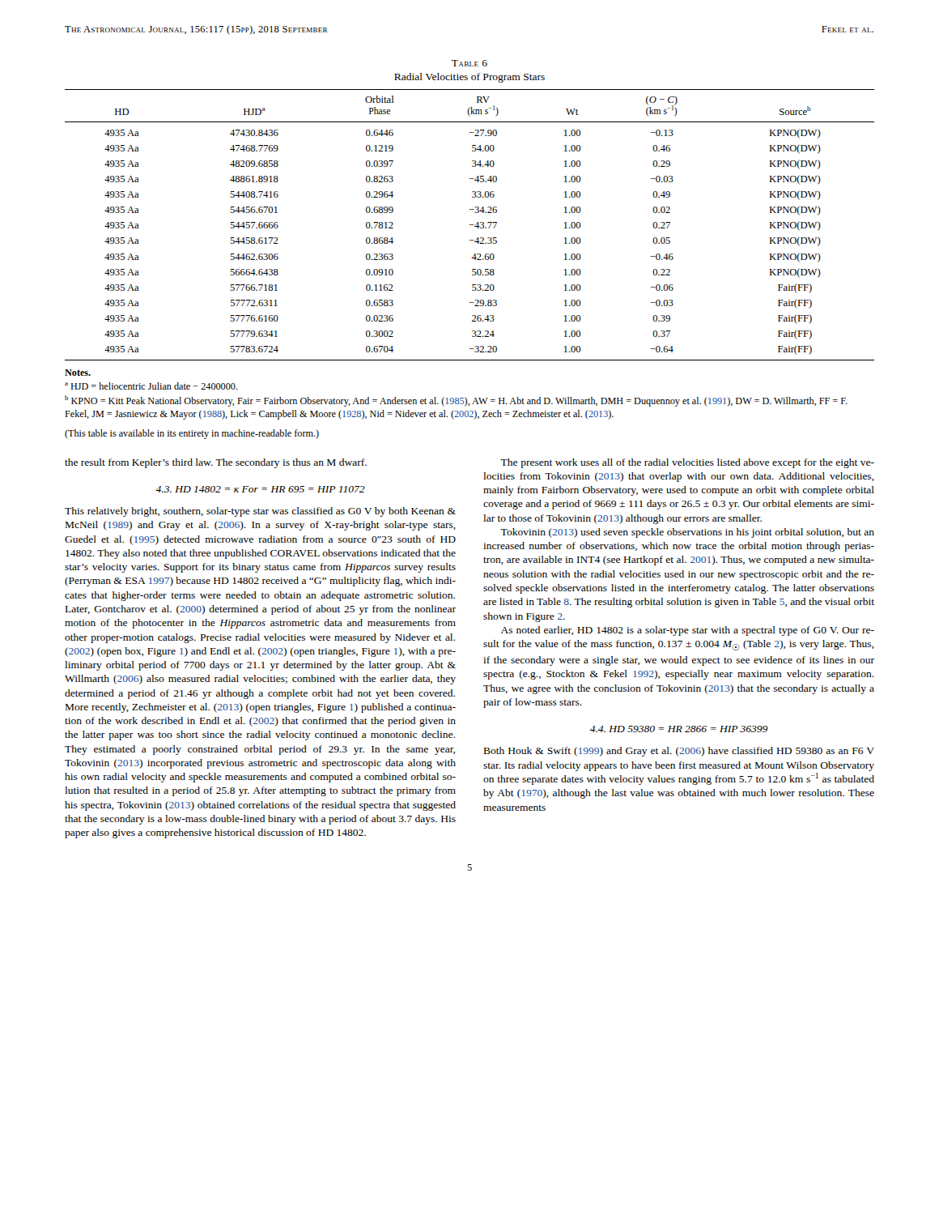The Astronomical Journal, 156:117 (15pp), 2018 September
Fekel et al.
Table 6 Radial Velocities of Program Stars
| HD | HJD a | Orbital Phase | RV (km s −1 ) | Wt | ( O − C ) (km s −1 ) | Source b |
| --- | --- | --- | --- | --- | --- | --- |
| 4935 Aa | 47430.8436 | 0.6446 | −27.90 | 1.00 | −0.13 | KPNO(DW) |
| 4935 Aa | 47468.7769 | 0.1219 | 54.00 | 1.00 | 0.46 | KPNO(DW) |
| 4935 Aa | 48209.6858 | 0.0397 | 34.40 | 1.00 | 0.29 | KPNO(DW) |
| 4935 Aa | 48861.8918 | 0.8263 | −45.40 | 1.00 | −0.03 | KPNO(DW) |
| 4935 Aa | 54408.7416 | 0.2964 | 33.06 | 1.00 | 0.49 | KPNO(DW) |
| 4935 Aa | 54456.6701 | 0.6899 | −34.26 | 1.00 | 0.02 | KPNO(DW) |
| 4935 Aa | 54457.6666 | 0.7812 | −43.77 | 1.00 | 0.27 | KPNO(DW) |
| 4935 Aa | 54458.6172 | 0.8684 | −42.35 | 1.00 | 0.05 | KPNO(DW) |
| 4935 Aa | 54462.6306 | 0.2363 | 42.60 | 1.00 | −0.46 | KPNO(DW) |
| 4935 Aa | 56664.6438 | 0.0910 | 50.58 | 1.00 | 0.22 | KPNO(DW) |
| 4935 Aa | 57766.7181 | 0.1162 | 53.20 | 1.00 | −0.06 | Fair(FF) |
| 4935 Aa | 57772.6311 | 0.6583 | −29.83 | 1.00 | −0.03 | Fair(FF) |
| 4935 Aa | 57776.6160 | 0.0236 | 26.43 | 1.00 | 0.39 | Fair(FF) |
| 4935 Aa | 57779.6341 | 0.3002 | 32.24 | 1.00 | 0.37 | Fair(FF) |
| 4935 Aa | 57783.6724 | 0.6704 | −32.20 | 1.00 | −0.64 | Fair(FF) |
Notes.
a HJD = heliocentric Julian date − 2400000.
b KPNO = Kitt Peak National Observatory, Fair = Fairborn Observatory, And = Andersen et al. (1985), AW = H. Abt and D. Willmarth, DMH = Duquennoy et al. (1991), DW = D. Willmarth, FF = F. Fekel, JM = Jasniewicz & Mayor (1988), Lick = Campbell & Moore (1928), Nid = Nidever et al. (2002), Zech = Zechmeister et al. (2013).
(This table is available in its entirety in machine-readable form.)
the result from Kepler’s third law. The secondary is thus an M dwarf.
4.3. HD 14802 = κ For = HR 695 = HIP 11072
This relatively bright, southern, solar-type star was classified as G0 V by both Keenan & McNeil (1989) and Gray et al. (2006). In a survey of X-ray-bright solar-type stars, Guedel et al. (1995) detected microwave radiation from a source 0″23 south of HD 14802. They also noted that three unpublished CORAVEL observations indicated that the star’s velocity varies. Support for its binary status came from Hipparcos survey results (Perryman & ESA 1997) because HD 14802 received a “G” multiplicity flag, which indicates that higher-order terms were needed to obtain an adequate astrometric solution. Later, Gontcharov et al. (2000) determined a period of about 25 yr from the nonlinear motion of the photocenter in the Hipparcos astrometric data and measurements from other proper-motion catalogs. Precise radial velocities were measured by Nidever et al. (2002) (open box, Figure 1) and Endl et al. (2002) (open triangles, Figure 1), with a preliminary orbital period of 7700 days or 21.1 yr determined by the latter group. Abt & Willmarth (2006) also measured radial velocities; combined with the earlier data, they determined a period of 21.46 yr although a complete orbit had not yet been covered. More recently, Zechmeister et al. (2013) (open triangles, Figure 1) published a continuation of the work described in Endl et al. (2002) that confirmed that the period given in the latter paper was too short since the radial velocity continued a monotonic decline. They estimated a poorly constrained orbital period of 29.3 yr. In the same year, Tokovinin (2013) incorporated previous astrometric and spectroscopic data along with his own radial velocity and speckle measurements and computed a combined orbital solution that resulted in a period of 25.8 yr. After attempting to subtract the primary from his spectra, Tokovinin (2013) obtained correlations of the residual spectra that suggested that the secondary is a low-mass double-lined binary with a period of about 3.7 days. His paper also gives a comprehensive historical discussion of HD 14802.
The present work uses all of the radial velocities listed above except for the eight velocities from Tokovinin (2013) that overlap with our own data. Additional velocities, mainly from Fairborn Observatory, were used to compute an orbit with complete orbital coverage and a period of 9669 ± 111 days or 26.5 ± 0.3 yr. Our orbital elements are similar to those of Tokovinin (2013) although our errors are smaller.
Tokovinin (2013) used seven speckle observations in his joint orbital solution, but an increased number of observations, which now trace the orbital motion through periastron, are available in INT4 (see Hartkopf et al. 2001). Thus, we computed a new simultaneous solution with the radial velocities used in our new spectroscopic orbit and the resolved speckle observations listed in the interferometry catalog. The latter observations are listed in Table 8. The resulting orbital solution is given in Table 5, and the visual orbit shown in Figure 2.
As noted earlier, HD 14802 is a solar-type star with a spectral type of G0 V. Our result for the value of the mass function, 0.137 ± 0.004 M☉ (Table 2), is very large. Thus, if the secondary were a single star, we would expect to see evidence of its lines in our spectra (e.g., Stockton & Fekel 1992), especially near maximum velocity separation. Thus, we agree with the conclusion of Tokovinin (2013) that the secondary is actually a pair of low-mass stars.
4.4. HD 59380 = HR 2866 = HIP 36399
Both Houk & Swift (1999) and Gray et al. (2006) have classified HD 59380 as an F6 V star. Its radial velocity appears to have been first measured at Mount Wilson Observatory on three separate dates with velocity values ranging from 5.7 to 12.0 km s−1 as tabulated by Abt (1970), although the last value was obtained with much lower resolution. These measurements
5